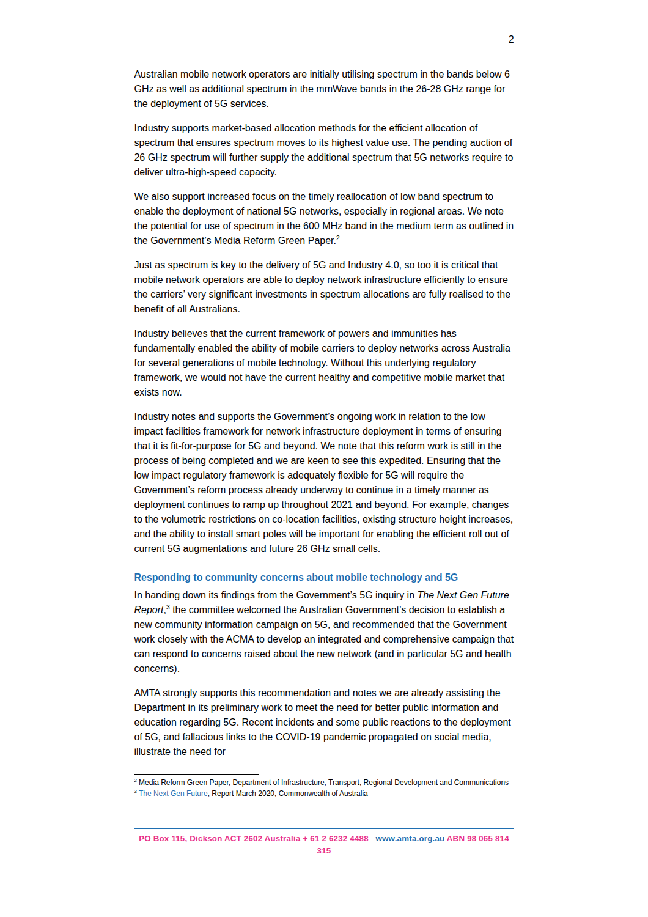2
Australian mobile network operators are initially utilising spectrum in the bands below 6 GHz as well as additional spectrum in the mmWave bands in the 26-28 GHz range for the deployment of 5G services.
Industry supports market-based allocation methods for the efficient allocation of spectrum that ensures spectrum moves to its highest value use. The pending auction of 26 GHz spectrum will further supply the additional spectrum that 5G networks require to deliver ultra-high-speed capacity.
We also support increased focus on the timely reallocation of low band spectrum to enable the deployment of national 5G networks, especially in regional areas. We note the potential for use of spectrum in the 600 MHz band in the medium term as outlined in the Government’s Media Reform Green Paper.2
Just as spectrum is key to the delivery of 5G and Industry 4.0, so too it is critical that mobile network operators are able to deploy network infrastructure efficiently to ensure the carriers’ very significant investments in spectrum allocations are fully realised to the benefit of all Australians.
Industry believes that the current framework of powers and immunities has fundamentally enabled the ability of mobile carriers to deploy networks across Australia for several generations of mobile technology. Without this underlying regulatory framework, we would not have the current healthy and competitive mobile market that exists now.
Industry notes and supports the Government’s ongoing work in relation to the low impact facilities framework for network infrastructure deployment in terms of ensuring that it is fit-for-purpose for 5G and beyond. We note that this reform work is still in the process of being completed and we are keen to see this expedited. Ensuring that the low impact regulatory framework is adequately flexible for 5G will require the Government’s reform process already underway to continue in a timely manner as deployment continues to ramp up throughout 2021 and beyond. For example, changes to the volumetric restrictions on co-location facilities, existing structure height increases, and the ability to install smart poles will be important for enabling the efficient roll out of current 5G augmentations and future 26 GHz small cells.
Responding to community concerns about mobile technology and 5G
In handing down its findings from the Government’s 5G inquiry in The Next Gen Future Report,3 the committee welcomed the Australian Government’s decision to establish a new community information campaign on 5G, and recommended that the Government work closely with the ACMA to develop an integrated and comprehensive campaign that can respond to concerns raised about the new network (and in particular 5G and health concerns).
AMTA strongly supports this recommendation and notes we are already assisting the Department in its preliminary work to meet the need for better public information and education regarding 5G. Recent incidents and some public reactions to the deployment of 5G, and fallacious links to the COVID-19 pandemic propagated on social media, illustrate the need for
2 Media Reform Green Paper, Department of Infrastructure, Transport, Regional Development and Communications
3 The Next Gen Future, Report March 2020, Commonwealth of Australia
PO Box 115, Dickson ACT 2602 Australia + 61 2 6232 4488 www.amta.org.au ABN 98 065 814 315